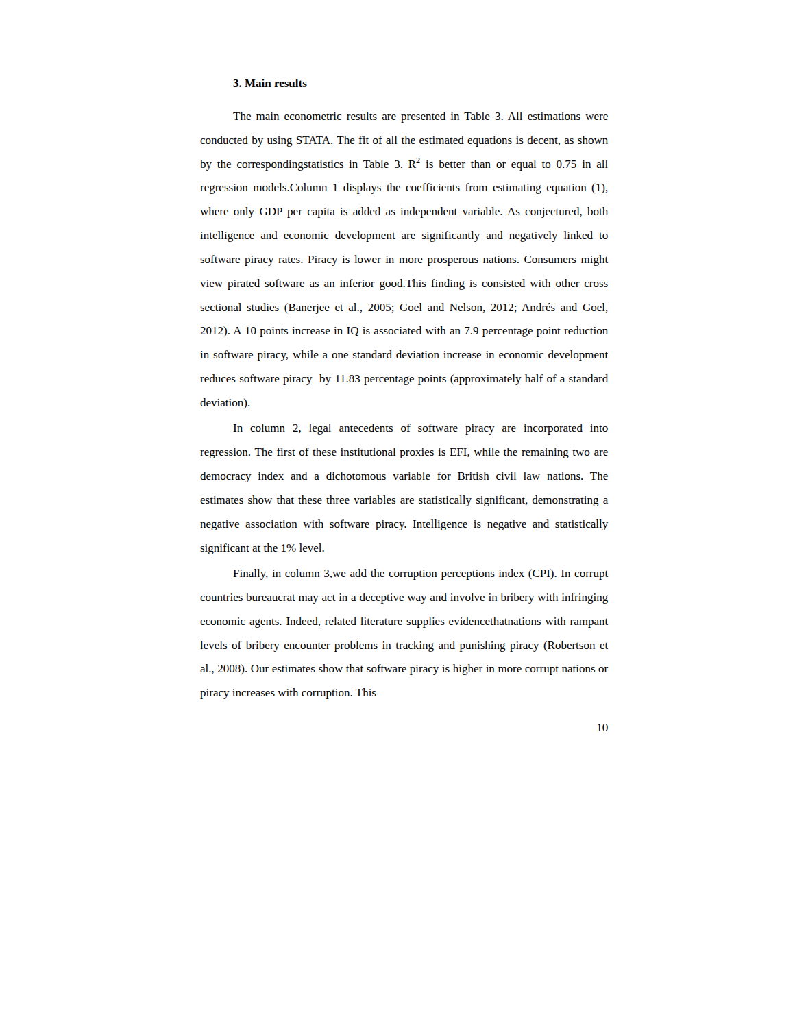3. Main results
The main econometric results are presented in Table 3. All estimations were conducted by using STATA. The fit of all the estimated equations is decent, as shown by the correspondingstatistics in Table 3. R2 is better than or equal to 0.75 in all regression models.Column 1 displays the coefficients from estimating equation (1), where only GDP per capita is added as independent variable. As conjectured, both intelligence and economic development are significantly and negatively linked to software piracy rates. Piracy is lower in more prosperous nations. Consumers might view pirated software as an inferior good.This finding is consisted with other cross sectional studies (Banerjee et al., 2005; Goel and Nelson, 2012; Andrés and Goel, 2012). A 10 points increase in IQ is associated with an 7.9 percentage point reduction in software piracy, while a one standard deviation increase in economic development reduces software piracy by 11.83 percentage points (approximately half of a standard deviation).
In column 2, legal antecedents of software piracy are incorporated into regression. The first of these institutional proxies is EFI, while the remaining two are democracy index and a dichotomous variable for British civil law nations. The estimates show that these three variables are statistically significant, demonstrating a negative association with software piracy. Intelligence is negative and statistically significant at the 1% level.
Finally, in column 3,we add the corruption perceptions index (CPI). In corrupt countries bureaucrat may act in a deceptive way and involve in bribery with infringing economic agents. Indeed, related literature supplies evidencethatnations with rampant levels of bribery encounter problems in tracking and punishing piracy (Robertson et al., 2008). Our estimates show that software piracy is higher in more corrupt nations or piracy increases with corruption. This
10